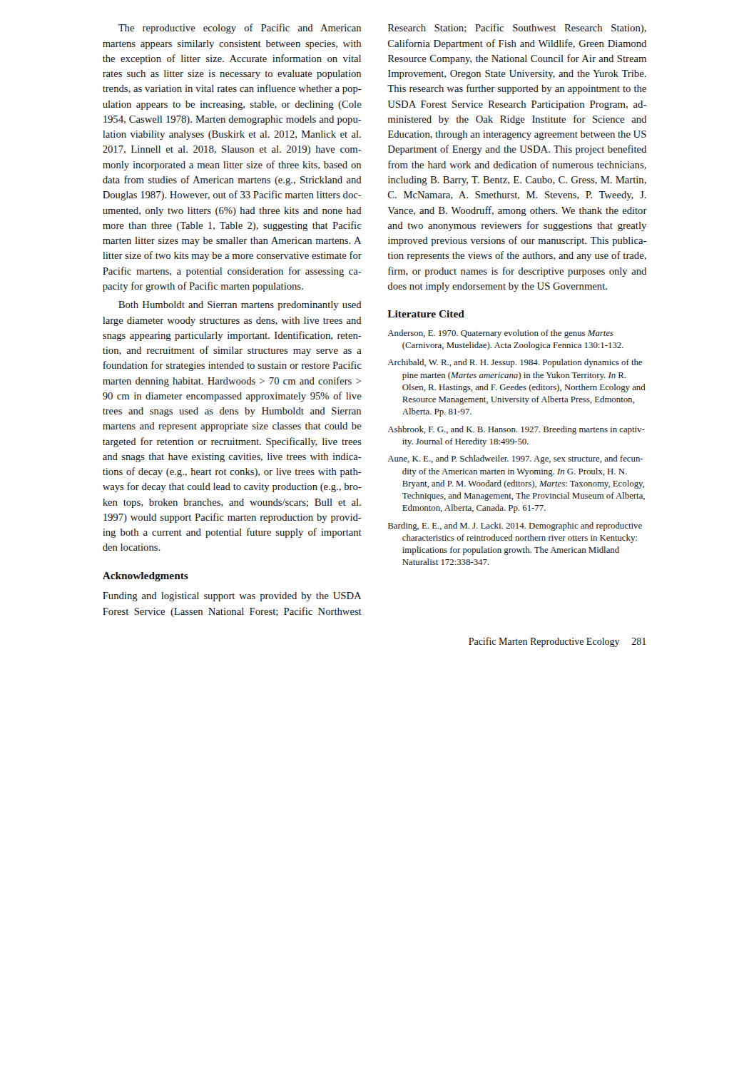The reproductive ecology of Pacific and American martens appears similarly consistent between species, with the exception of litter size. Accurate information on vital rates such as litter size is necessary to evaluate population trends, as variation in vital rates can influence whether a population appears to be increasing, stable, or declining (Cole 1954, Caswell 1978). Marten demographic models and population viability analyses (Buskirk et al. 2012, Manlick et al. 2017, Linnell et al. 2018, Slauson et al. 2019) have commonly incorporated a mean litter size of three kits, based on data from studies of American martens (e.g., Strickland and Douglas 1987). However, out of 33 Pacific marten litters documented, only two litters (6%) had three kits and none had more than three (Table 1, Table 2), suggesting that Pacific marten litter sizes may be smaller than American martens. A litter size of two kits may be a more conservative estimate for Pacific martens, a potential consideration for assessing capacity for growth of Pacific marten populations.
Both Humboldt and Sierran martens predominantly used large diameter woody structures as dens, with live trees and snags appearing particularly important. Identification, retention, and recruitment of similar structures may serve as a foundation for strategies intended to sustain or restore Pacific marten denning habitat. Hardwoods > 70 cm and conifers > 90 cm in diameter encompassed approximately 95% of live trees and snags used as dens by Humboldt and Sierran martens and represent appropriate size classes that could be targeted for retention or recruitment. Specifically, live trees and snags that have existing cavities, live trees with indications of decay (e.g., heart rot conks), or live trees with pathways for decay that could lead to cavity production (e.g., broken tops, broken branches, and wounds/scars; Bull et al. 1997) would support Pacific marten reproduction by providing both a current and potential future supply of important den locations.
Acknowledgments
Funding and logistical support was provided by the USDA Forest Service (Lassen National Forest; Pacific Northwest Research Station; Pacific Southwest Research Station), California Department of Fish and Wildlife, Green Diamond Resource Company, the National Council for Air and Stream Improvement, Oregon State University, and the Yurok Tribe. This research was further supported by an appointment to the USDA Forest Service Research Participation Program, administered by the Oak Ridge Institute for Science and Education, through an interagency agreement between the US Department of Energy and the USDA. This project benefited from the hard work and dedication of numerous technicians, including B. Barry, T. Bentz, E. Caubo, C. Gress, M. Martin, C. McNamara, A. Smethurst, M. Stevens, P. Tweedy, J. Vance, and B. Woodruff, among others. We thank the editor and two anonymous reviewers for suggestions that greatly improved previous versions of our manuscript. This publication represents the views of the authors, and any use of trade, firm, or product names is for descriptive purposes only and does not imply endorsement by the US Government.
Literature Cited
Anderson, E. 1970. Quaternary evolution of the genus Martes (Carnivora, Mustelidae). Acta Zoologica Fennica 130:1-132.
Archibald, W. R., and R. H. Jessup. 1984. Population dynamics of the pine marten (Martes americana) in the Yukon Territory. In R. Olsen, R. Hastings, and F. Geedes (editors), Northern Ecology and Resource Management, University of Alberta Press, Edmonton, Alberta. Pp. 81-97.
Ashbrook, F. G., and K. B. Hanson. 1927. Breeding martens in captivity. Journal of Heredity 18:499-50.
Aune, K. E., and P. Schladweiler. 1997. Age, sex structure, and fecundity of the American marten in Wyoming. In G. Proulx, H. N. Bryant, and P. M. Woodard (editors), Martes: Taxonomy, Ecology, Techniques, and Management, The Provincial Museum of Alberta, Edmonton, Alberta, Canada. Pp. 61-77.
Barding, E. E., and M. J. Lacki. 2014. Demographic and reproductive characteristics of reintroduced northern river otters in Kentucky: implications for population growth. The American Midland Naturalist 172:338-347.
Pacific Marten Reproductive Ecology281